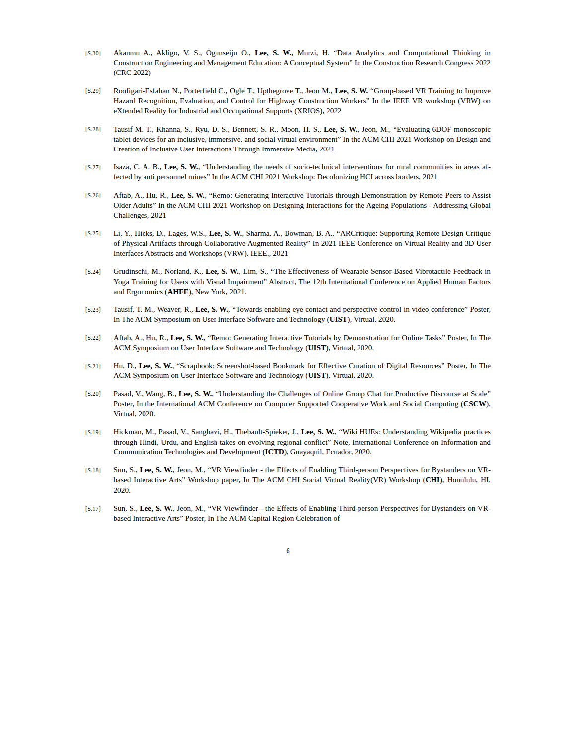[S.30] Akanmu A., Akligo, V. S., Ogunseiju O., Lee, S. W., Murzi, H. “Data Analytics and Computational Thinking in Construction Engineering and Management Education: A Conceptual System” In the Construction Research Congress 2022 (CRC 2022)
[S.29] Roofigari-Esfahan N., Porterfield C., Ogle T., Upthegrove T., Jeon M., Lee, S. W. “Group-based VR Training to Improve Hazard Recognition, Evaluation, and Control for Highway Construction Workers” In the IEEE VR workshop (VRW) on eXtended Reality for Industrial and Occupational Supports (XRIOS), 2022
[S.28] Tausif M. T., Khanna, S., Ryu, D. S., Bennett, S. R., Moon, H. S., Lee, S. W., Jeon, M., “Evaluating 6DOF monoscopic tablet devices for an inclusive, immersive, and social virtual environment” In the ACM CHI 2021 Workshop on Design and Creation of Inclusive User Interactions Through Immersive Media, 2021
[S.27] Isaza, C. A. B., Lee, S. W., “Understanding the needs of socio-technical interventions for rural communities in areas affected by anti personnel mines” In the ACM CHI 2021 Workshop: Decolonizing HCI across borders, 2021
[S.26] Aftab, A., Hu, R., Lee, S. W., “Remo: Generating Interactive Tutorials through Demonstration by Remote Peers to Assist Older Adults” In the ACM CHI 2021 Workshop on Designing Interactions for the Ageing Populations - Addressing Global Challenges, 2021
[S.25] Li, Y., Hicks, D., Lages, W.S., Lee, S. W., Sharma, A., Bowman, B. A., “ARCritique: Supporting Remote Design Critique of Physical Artifacts through Collaborative Augmented Reality” In 2021 IEEE Conference on Virtual Reality and 3D User Interfaces Abstracts and Workshops (VRW). IEEE., 2021
[S.24] Grudinschi, M., Norland, K., Lee, S. W., Lim, S., “The Effectiveness of Wearable Sensor-Based Vibrotactile Feedback in Yoga Training for Users with Visual Impairment” Abstract, The 12th International Conference on Applied Human Factors and Ergonomics (AHFE), New York, 2021.
[S.23] Tausif, T. M., Weaver, R., Lee, S. W., “Towards enabling eye contact and perspective control in video conference” Poster, In The ACM Symposium on User Interface Software and Technology (UIST), Virtual, 2020.
[S.22] Aftab, A., Hu, R., Lee, S. W., “Remo: Generating Interactive Tutorials by Demonstration for Online Tasks” Poster, In The ACM Symposium on User Interface Software and Technology (UIST), Virtual, 2020.
[S.21] Hu, D., Lee, S. W., “Scrapbook: Screenshot-based Bookmark for Effective Curation of Digital Resources” Poster, In The ACM Symposium on User Interface Software and Technology (UIST), Virtual, 2020.
[S.20] Pasad, V., Wang, B., Lee, S. W., “Understanding the Challenges of Online Group Chat for Productive Discourse at Scale” Poster, In the International ACM Conference on Computer Supported Cooperative Work and Social Computing (CSCW), Virtual, 2020.
[S.19] Hickman, M., Pasad, V., Sanghavi, H., Thebault-Spieker, J., Lee, S. W., “Wiki HUEs: Understanding Wikipedia practices through Hindi, Urdu, and English takes on evolving regional conflict” Note, International Conference on Information and Communication Technologies and Development (ICTD), Guayaquil, Ecuador, 2020.
[S.18] Sun, S., Lee, S. W., Jeon, M., “VR Viewfinder - the Effects of Enabling Third-person Perspectives for Bystanders on VR-based Interactive Arts” Workshop paper, In The ACM CHI Social Virtual Reality(VR) Workshop (CHI), Honululu, HI, 2020.
[S.17] Sun, S., Lee, S. W., Jeon, M., “VR Viewfinder - the Effects of Enabling Third-person Perspectives for Bystanders on VR-based Interactive Arts” Poster, In The ACM Capital Region Celebration of
6